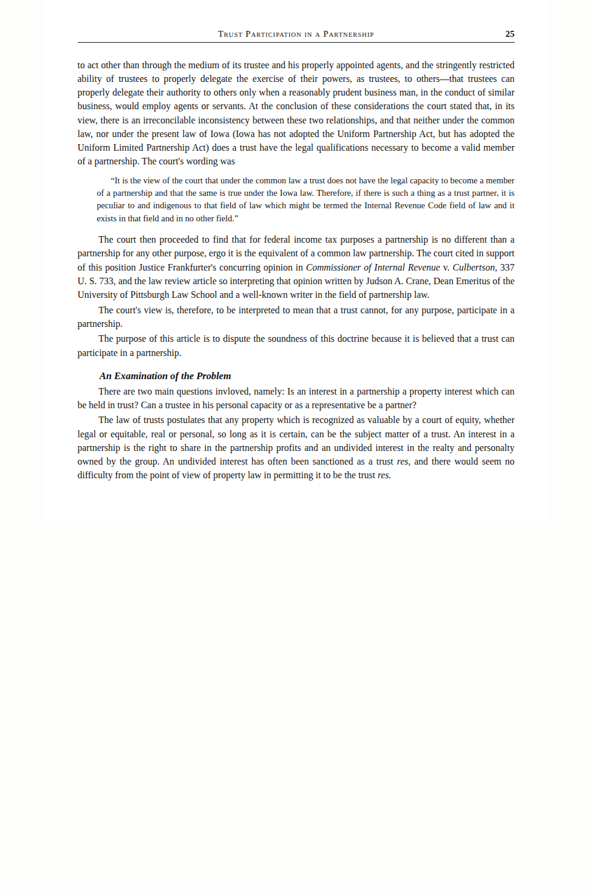Trust Participation in a Partnership 25
to act other than through the medium of its trustee and his properly appointed agents, and the stringently restricted ability of trustees to properly delegate the exercise of their powers, as trustees, to others—that trustees can properly delegate their authority to others only when a reasonably prudent business man, in the conduct of similar business, would employ agents or servants. At the conclusion of these considerations the court stated that, in its view, there is an irreconcilable inconsistency between these two relationships, and that neither under the common law, nor under the present law of Iowa (Iowa has not adopted the Uniform Partnership Act, but has adopted the Uniform Limited Partnership Act) does a trust have the legal qualifications necessary to become a valid member of a partnership. The court's wording was
“It is the view of the court that under the common law a trust does not have the legal capacity to become a member of a partnership and that the same is true under the Iowa law. Therefore, if there is such a thing as a trust partner, it is peculiar to and indigenous to that field of law which might be termed the Internal Revenue Code field of law and it exists in that field and in no other field.”
The court then proceeded to find that for federal income tax purposes a partnership is no different than a partnership for any other purpose, ergo it is the equivalent of a common law partnership. The court cited in support of this position Justice Frankfurter's concurring opinion in Commissioner of Internal Revenue v. Culbertson, 337 U. S. 733, and the law review article so interpreting that opinion written by Judson A. Crane, Dean Emeritus of the University of Pittsburgh Law School and a well-known writer in the field of partnership law.
The court's view is, therefore, to be interpreted to mean that a trust cannot, for any purpose, participate in a partnership.
The purpose of this article is to dispute the soundness of this doctrine because it is believed that a trust can participate in a partnership.
An Examination of the Problem
There are two main questions invloved, namely: Is an interest in a partnership a property interest which can be held in trust? Can a trustee in his personal capacity or as a representative be a partner?
The law of trusts postulates that any property which is recognized as valuable by a court of equity, whether legal or equitable, real or personal, so long as it is certain, can be the subject matter of a trust. An interest in a partnership is the right to share in the partnership profits and an undivided interest in the realty and personalty owned by the group. An undivided interest has often been sanctioned as a trust res, and there would seem no difficulty from the point of view of property law in permitting it to be the trust res.